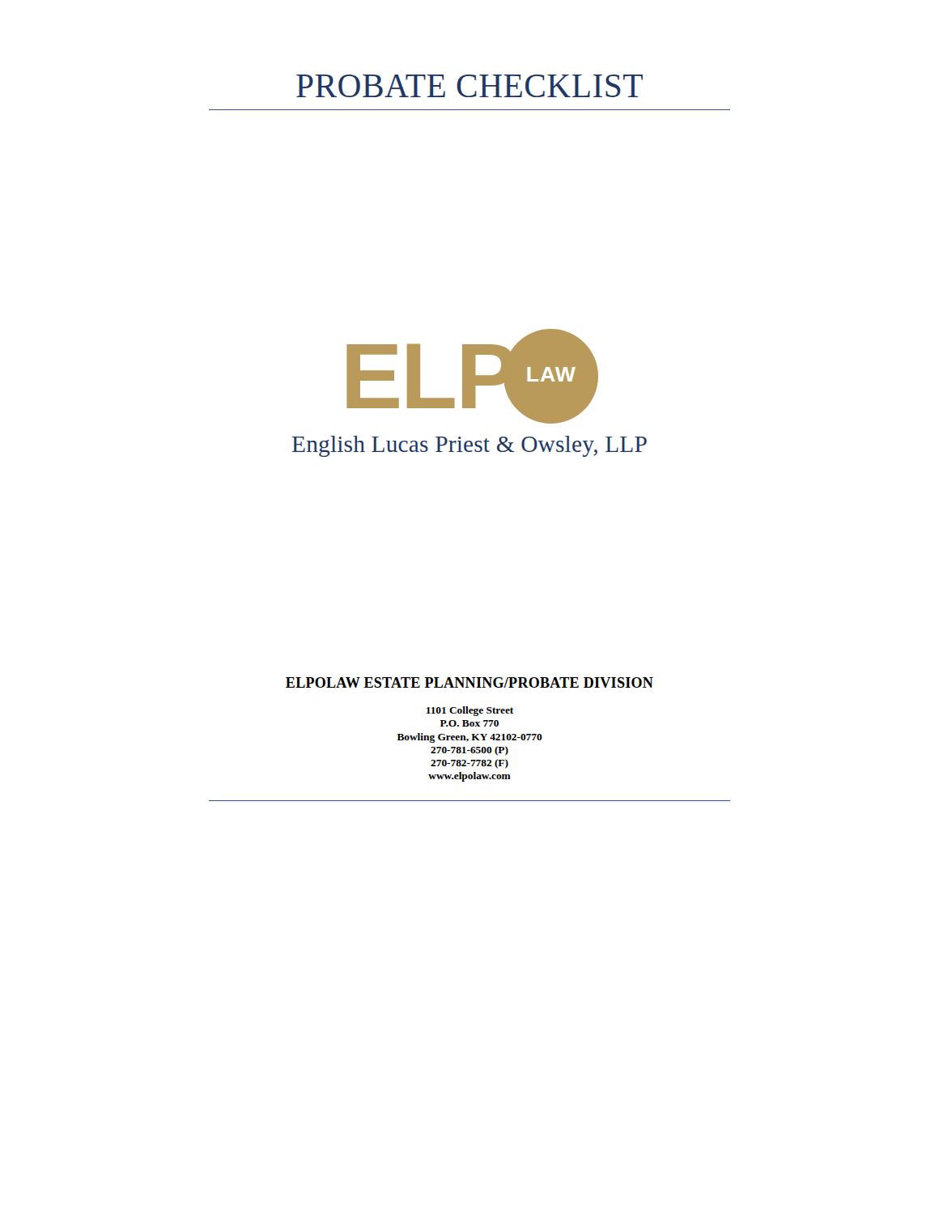PROBATE CHECKLIST
ELP LAW
English Lucas Priest & Owsley, LLP
ELPOLAW ESTATE PLANNING/PROBATE DIVISION
1101 College Street
P.O. Box 770
Bowling Green, KY 42102-0770
270-781-6500 (P)
270-782-7782 (F)
www.elpolaw.com